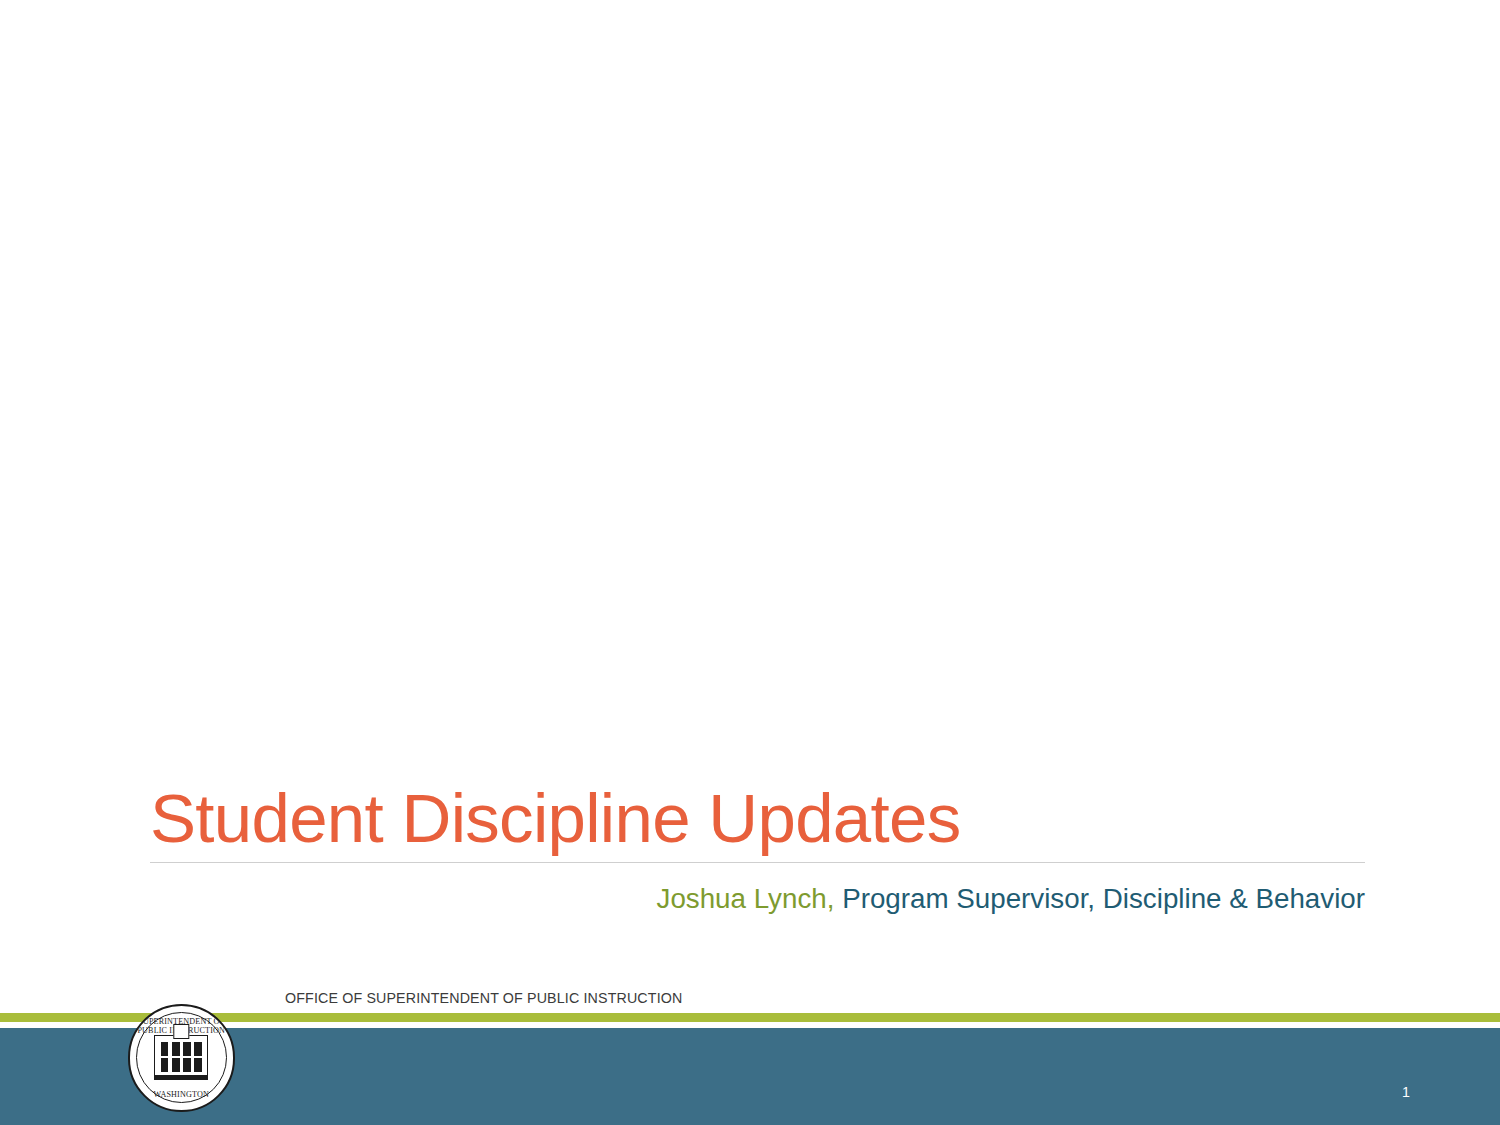Student Discipline Updates
Joshua Lynch, Program Supervisor, Discipline & Behavior
Superintendent of Public Instruction
Washington
OFFICE OF SUPERINTENDENT OF PUBLIC INSTRUCTION
1